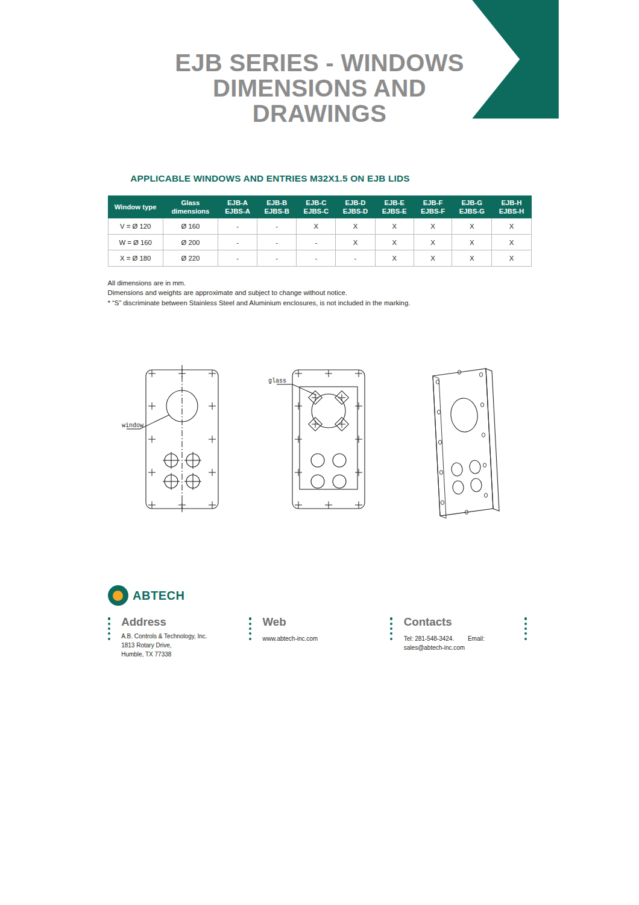EJB Series - Windows Dimensions and Drawings
APPLICABLE WINDOWS AND ENTRIES M32X1.5 ON EJB LIDS
| Window type | Glass dimensions | EJB-A EJBS-A | EJB-B EJBS-B | EJB-C EJBS-C | EJB-D EJBS-D | EJB-E EJBS-E | EJB-F EJBS-F | EJB-G EJBS-G | EJB-H EJBS-H |
| --- | --- | --- | --- | --- | --- | --- | --- | --- | --- |
| V = Ø 120 | Ø 160 | - | - | X | X | X | X | X | X |
| W = Ø 160 | Ø 200 | - | - | - | X | X | X | X | X |
| X = Ø 180 | Ø 220 | - | - | - | - | X | X | X | X |
All dimensions are in mm.
Dimensions and weights are approximate and subject to change without notice.
* “S” discriminate between Stainless Steel and Aluminium enclosures, is not included in the marking.
window
glass
ABTECH
Address
A.B. Controls & Technology, Inc.
1813 Rotary Drive,
Humble, TX 77338
Web
www.abtech-inc.com
Contacts
Tel: 281-548-3424. Email: sales@abtech-inc.com